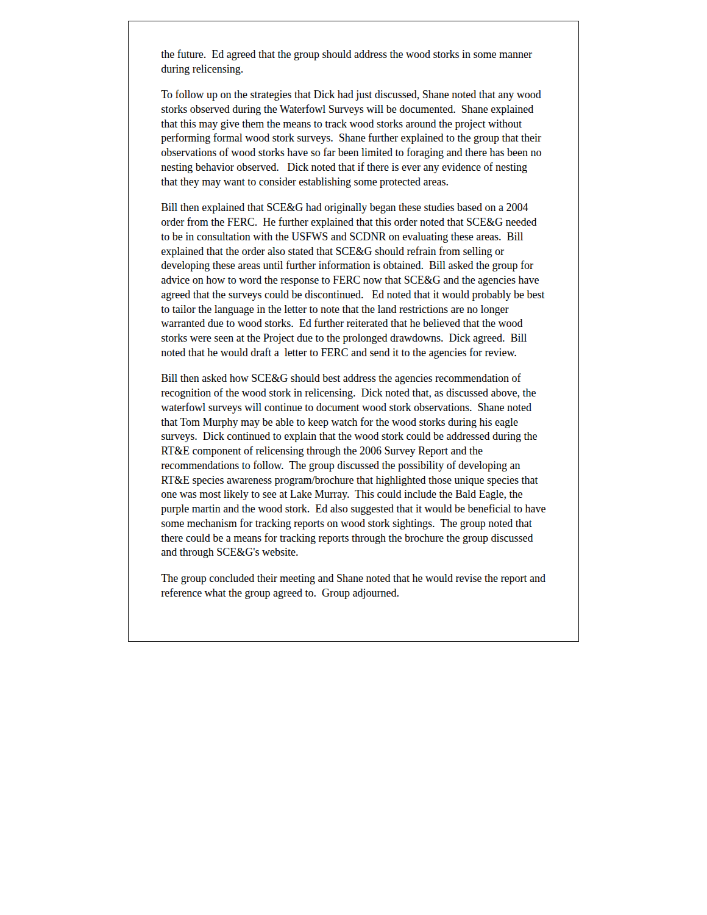the future. Ed agreed that the group should address the wood storks in some manner during relicensing.
To follow up on the strategies that Dick had just discussed, Shane noted that any wood storks observed during the Waterfowl Surveys will be documented. Shane explained that this may give them the means to track wood storks around the project without performing formal wood stork surveys. Shane further explained to the group that their observations of wood storks have so far been limited to foraging and there has been no nesting behavior observed. Dick noted that if there is ever any evidence of nesting that they may want to consider establishing some protected areas.
Bill then explained that SCE&G had originally began these studies based on a 2004 order from the FERC. He further explained that this order noted that SCE&G needed to be in consultation with the USFWS and SCDNR on evaluating these areas. Bill explained that the order also stated that SCE&G should refrain from selling or developing these areas until further information is obtained. Bill asked the group for advice on how to word the response to FERC now that SCE&G and the agencies have agreed that the surveys could be discontinued. Ed noted that it would probably be best to tailor the language in the letter to note that the land restrictions are no longer warranted due to wood storks. Ed further reiterated that he believed that the wood storks were seen at the Project due to the prolonged drawdowns. Dick agreed. Bill noted that he would draft a letter to FERC and send it to the agencies for review.
Bill then asked how SCE&G should best address the agencies recommendation of recognition of the wood stork in relicensing. Dick noted that, as discussed above, the waterfowl surveys will continue to document wood stork observations. Shane noted that Tom Murphy may be able to keep watch for the wood storks during his eagle surveys. Dick continued to explain that the wood stork could be addressed during the RT&E component of relicensing through the 2006 Survey Report and the recommendations to follow. The group discussed the possibility of developing an RT&E species awareness program/brochure that highlighted those unique species that one was most likely to see at Lake Murray. This could include the Bald Eagle, the purple martin and the wood stork. Ed also suggested that it would be beneficial to have some mechanism for tracking reports on wood stork sightings. The group noted that there could be a means for tracking reports through the brochure the group discussed and through SCE&G's website.
The group concluded their meeting and Shane noted that he would revise the report and reference what the group agreed to. Group adjourned.